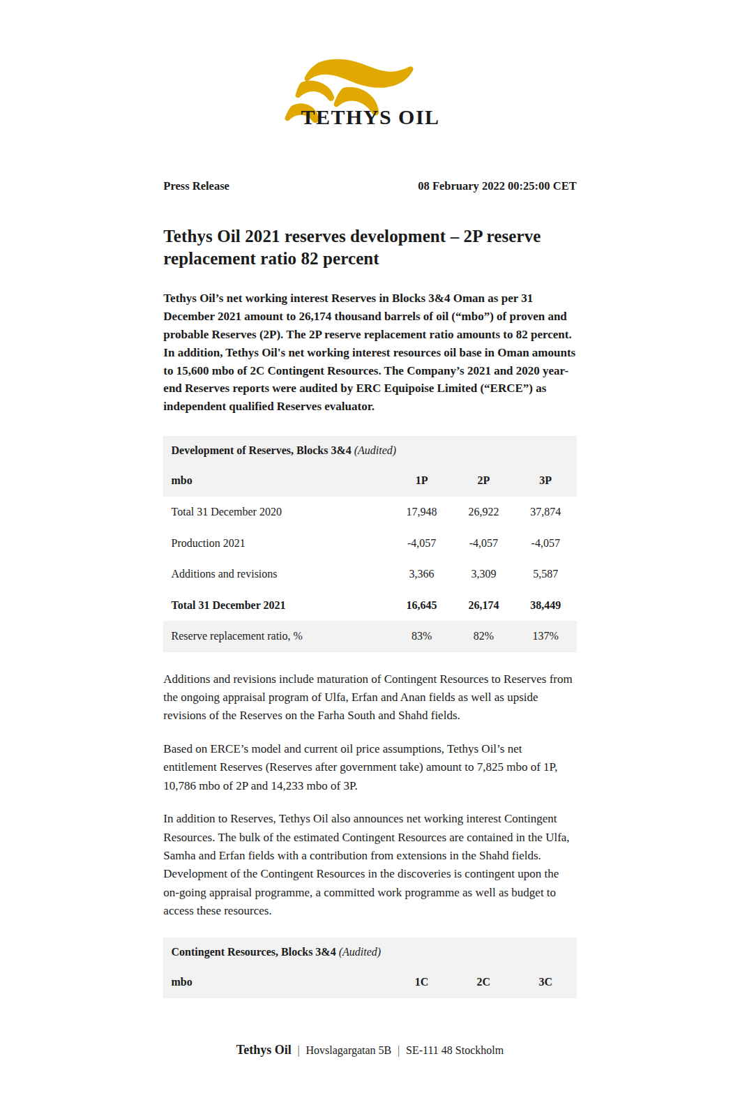TETHYS OIL
Press Release 08 February 2022 00:25:00 CET
Tethys Oil 2021 reserves development – 2P reserve replacement ratio 82 percent
Tethys Oil’s net working interest Reserves in Blocks 3&4 Oman as per 31 December 2021 amount to 26,174 thousand barrels of oil (“mbo”) of proven and probable Reserves (2P). The 2P reserve replacement ratio amounts to 82 percent. In addition, Tethys Oil's net working interest resources oil base in Oman amounts to 15,600 mbo of 2C Contingent Resources. The Company’s 2021 and 2020 year-end Reserves reports were audited by ERC Equipoise Limited (“ERCE”) as independent qualified Reserves evaluator.
Development of Reserves, Blocks 3&4 (Audited)
| mbo | 1P | 2P | 3P |
| --- | --- | --- | --- |
| Total 31 December 2020 | 17,948 | 26,922 | 37,874 |
| Production 2021 | -4,057 | -4,057 | -4,057 |
| Additions and revisions | 3,366 | 3,309 | 5,587 |
| Total 31 December 2021 | 16,645 | 26,174 | 38,449 |
| Reserve replacement ratio, % | 83% | 82% | 137% |
Additions and revisions include maturation of Contingent Resources to Reserves from the ongoing appraisal program of Ulfa, Erfan and Anan fields as well as upside revisions of the Reserves on the Farha South and Shahd fields.
Based on ERCE’s model and current oil price assumptions, Tethys Oil’s net entitlement Reserves (Reserves after government take) amount to 7,825 mbo of 1P, 10,786 mbo of 2P and 14,233 mbo of 3P.
In addition to Reserves, Tethys Oil also announces net working interest Contingent Resources. The bulk of the estimated Contingent Resources are contained in the Ulfa, Samha and Erfan fields with a contribution from extensions in the Shahd fields. Development of the Contingent Resources in the discoveries is contingent upon the on-going appraisal programme, a committed work programme as well as budget to access these resources.
Contingent Resources, Blocks 3&4 (Audited)
| mbo | 1C | 2C | 3C |
| --- | --- | --- | --- |
Tethys Oil|Hovslagargatan 5B|SE-111 48 Stockholm